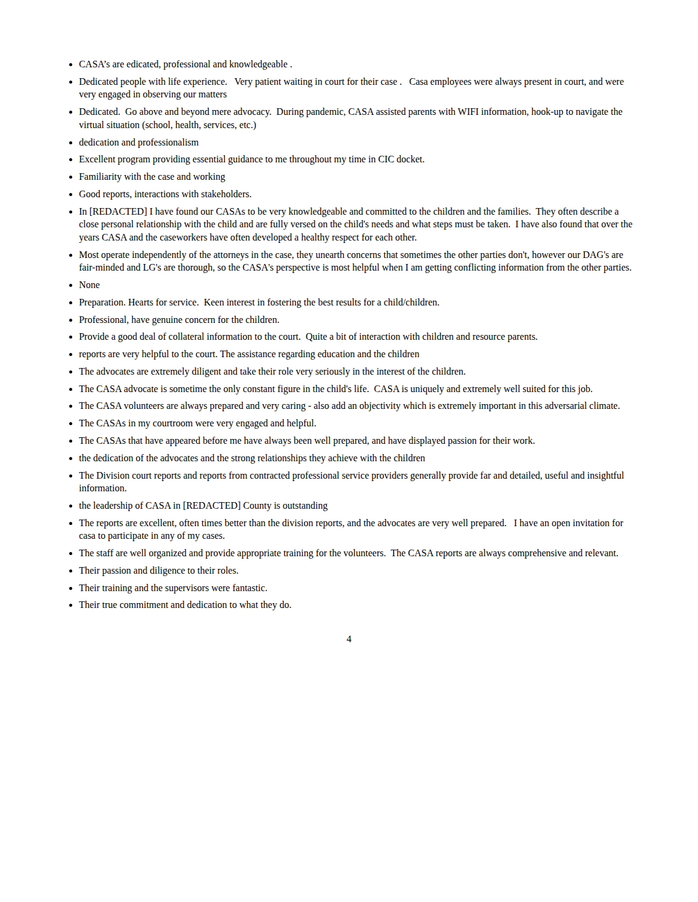CASA’s are edicated, professional and knowledgeable .
Dedicated people with life experience. Very patient waiting in court for their case . Casa employees were always present in court, and were very engaged in observing our matters
Dedicated. Go above and beyond mere advocacy. During pandemic, CASA assisted parents with WIFI information, hook-up to navigate the virtual situation (school, health, services, etc.)
dedication and professionalism
Excellent program providing essential guidance to me throughout my time in CIC docket.
Familiarity with the case and working
Good reports, interactions with stakeholders.
In [REDACTED] I have found our CASAs to be very knowledgeable and committed to the children and the families. They often describe a close personal relationship with the child and are fully versed on the child's needs and what steps must be taken. I have also found that over the years CASA and the caseworkers have often developed a healthy respect for each other.
Most operate independently of the attorneys in the case, they unearth concerns that sometimes the other parties don't, however our DAG's are fair-minded and LG's are thorough, so the CASA's perspective is most helpful when I am getting conflicting information from the other parties.
None
Preparation. Hearts for service. Keen interest in fostering the best results for a child/children.
Professional, have genuine concern for the children.
Provide a good deal of collateral information to the court. Quite a bit of interaction with children and resource parents.
reports are very helpful to the court. The assistance regarding education and the children
The advocates are extremely diligent and take their role very seriously in the interest of the children.
The CASA advocate is sometime the only constant figure in the child's life. CASA is uniquely and extremely well suited for this job.
The CASA volunteers are always prepared and very caring - also add an objectivity which is extremely important in this adversarial climate.
The CASAs in my courtroom were very engaged and helpful.
The CASAs that have appeared before me have always been well prepared, and have displayed passion for their work.
the dedication of the advocates and the strong relationships they achieve with the children
The Division court reports and reports from contracted professional service providers generally provide far and detailed, useful and insightful information.
the leadership of CASA in [REDACTED] County is outstanding
The reports are excellent, often times better than the division reports, and the advocates are very well prepared. I have an open invitation for casa to participate in any of my cases.
The staff are well organized and provide appropriate training for the volunteers. The CASA reports are always comprehensive and relevant.
Their passion and diligence to their roles.
Their training and the supervisors were fantastic.
Their true commitment and dedication to what they do.
4